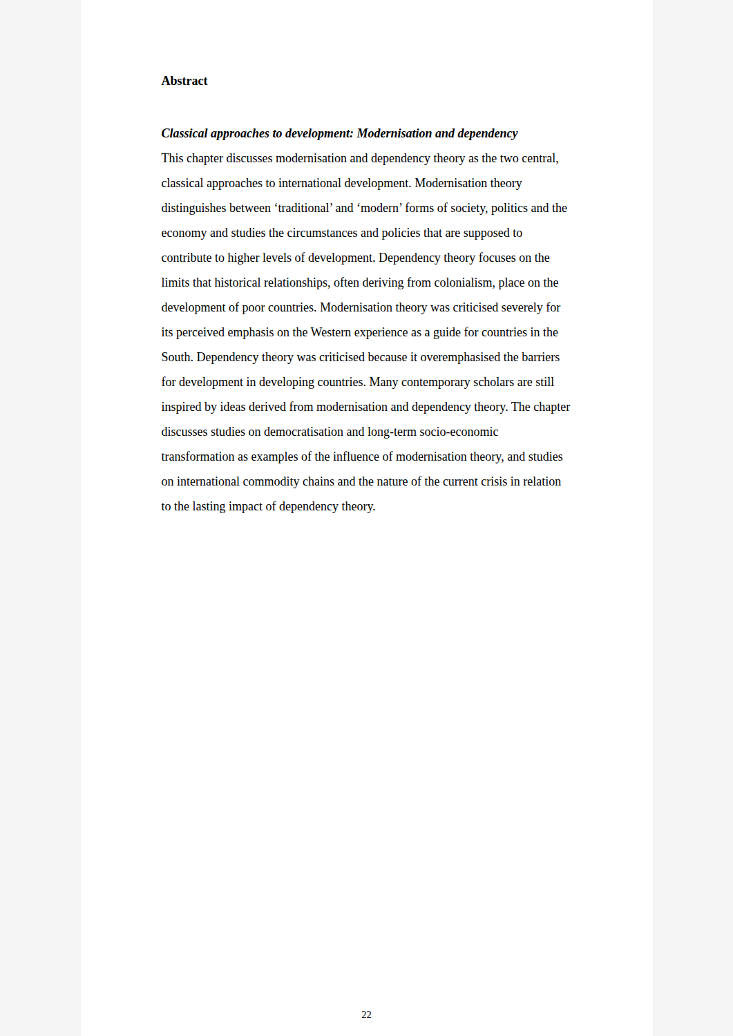Abstract
Classical approaches to development: Modernisation and dependency
This chapter discusses modernisation and dependency theory as the two central, classical approaches to international development. Modernisation theory distinguishes between ‘traditional’ and ‘modern’ forms of society, politics and the economy and studies the circumstances and policies that are supposed to contribute to higher levels of development. Dependency theory focuses on the limits that historical relationships, often deriving from colonialism, place on the development of poor countries. Modernisation theory was criticised severely for its perceived emphasis on the Western experience as a guide for countries in the South. Dependency theory was criticised because it overemphasised the barriers for development in developing countries. Many contemporary scholars are still inspired by ideas derived from modernisation and dependency theory. The chapter discusses studies on democratisation and long-term socio-economic transformation as examples of the influence of modernisation theory, and studies on international commodity chains and the nature of the current crisis in relation to the lasting impact of dependency theory.
22